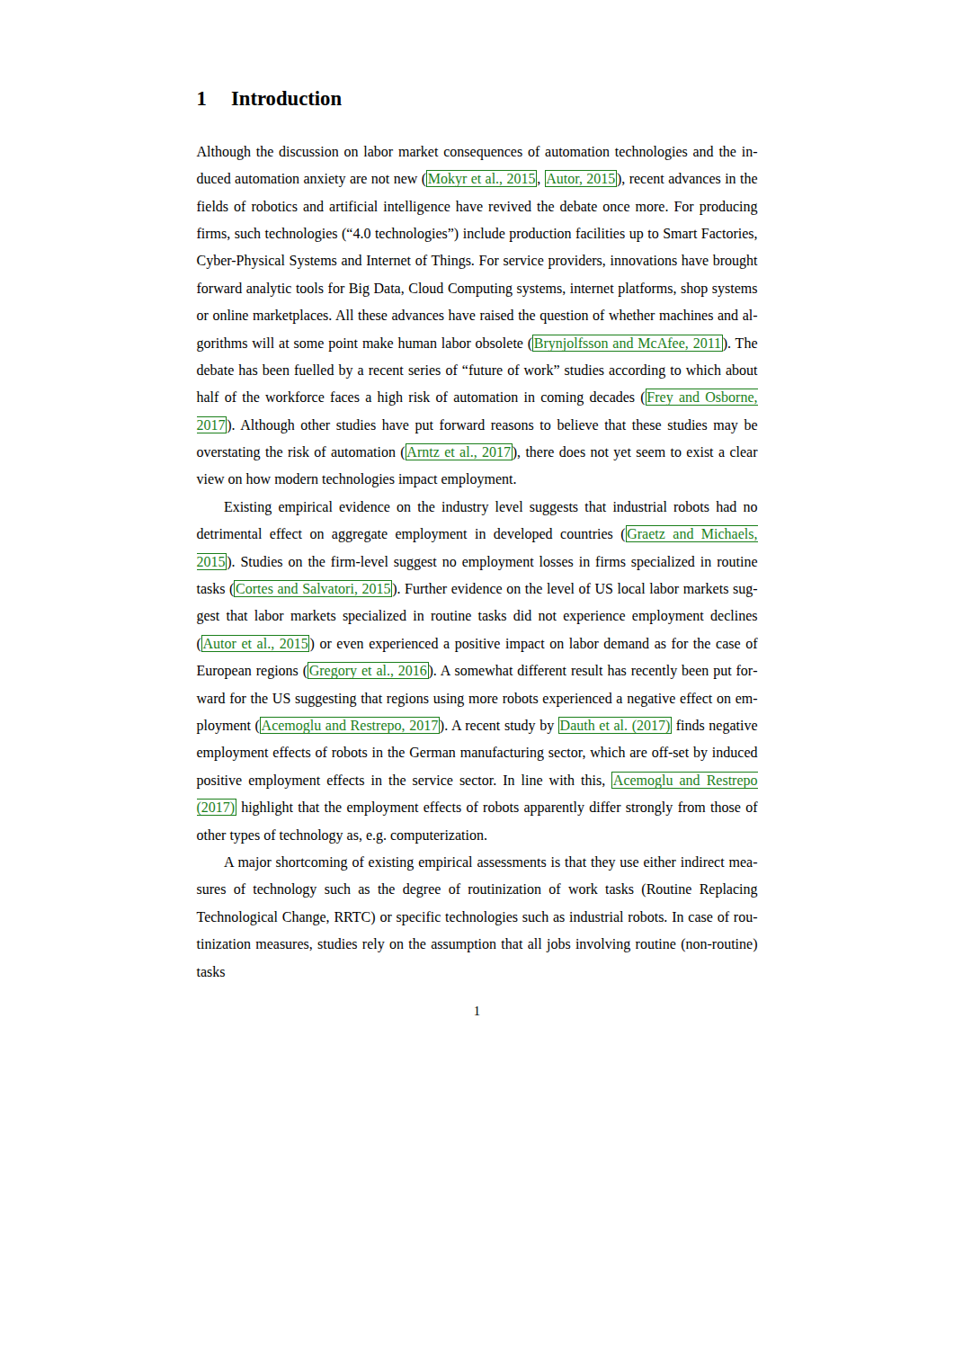1 Introduction
Although the discussion on labor market consequences of automation technologies and the induced automation anxiety are not new (Mokyr et al., 2015, Autor, 2015), recent advances in the fields of robotics and artificial intelligence have revived the debate once more. For producing firms, such technologies (“4.0 technologies”) include production facilities up to Smart Factories, Cyber-Physical Systems and Internet of Things. For service providers, innovations have brought forward analytic tools for Big Data, Cloud Computing systems, internet platforms, shop systems or online marketplaces. All these advances have raised the question of whether machines and algorithms will at some point make human labor obsolete (Brynjolfsson and McAfee, 2011). The debate has been fuelled by a recent series of “future of work” studies according to which about half of the workforce faces a high risk of automation in coming decades (Frey and Osborne, 2017). Although other studies have put forward reasons to believe that these studies may be overstating the risk of automation (Arntz et al., 2017), there does not yet seem to exist a clear view on how modern technologies impact employment.
Existing empirical evidence on the industry level suggests that industrial robots had no detrimental effect on aggregate employment in developed countries (Graetz and Michaels, 2015). Studies on the firm-level suggest no employment losses in firms specialized in routine tasks (Cortes and Salvatori, 2015). Further evidence on the level of US local labor markets suggest that labor markets specialized in routine tasks did not experience employment declines (Autor et al., 2015) or even experienced a positive impact on labor demand as for the case of European regions (Gregory et al., 2016). A somewhat different result has recently been put forward for the US suggesting that regions using more robots experienced a negative effect on employment (Acemoglu and Restrepo, 2017). A recent study by Dauth et al. (2017) finds negative employment effects of robots in the German manufacturing sector, which are off-set by induced positive employment effects in the service sector. In line with this, Acemoglu and Restrepo (2017) highlight that the employment effects of robots apparently differ strongly from those of other types of technology as, e.g. computerization.
A major shortcoming of existing empirical assessments is that they use either indirect measures of technology such as the degree of routinization of work tasks (Routine Replacing Technological Change, RRTC) or specific technologies such as industrial robots. In case of routinization measures, studies rely on the assumption that all jobs involving routine (non-routine) tasks
1